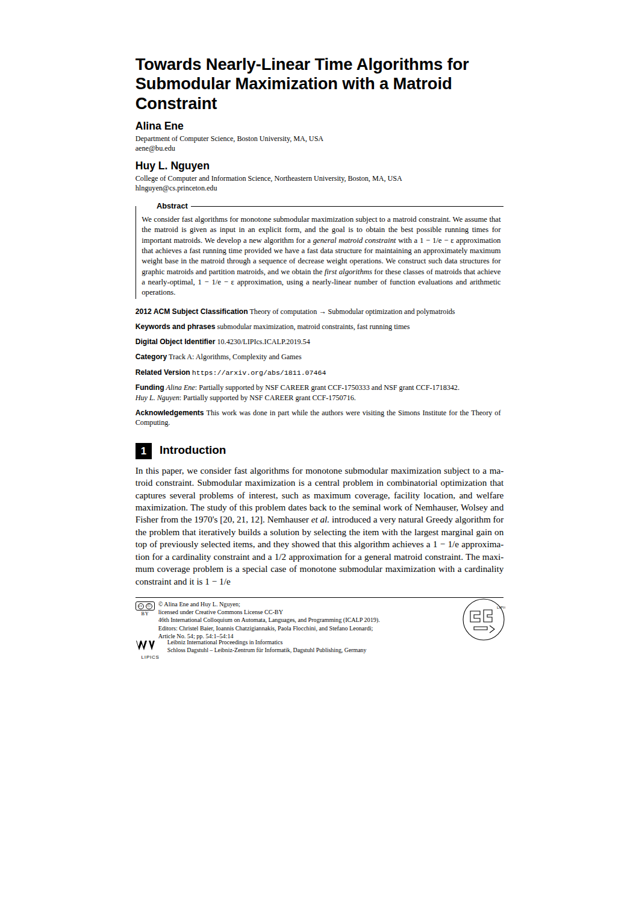Towards Nearly-Linear Time Algorithms for Submodular Maximization with a Matroid Constraint
Alina Ene
Department of Computer Science, Boston University, MA, USA
aene@bu.edu
Huy L. Nguyen
College of Computer and Information Science, Northeastern University, Boston, MA, USA
hlnguyen@cs.princeton.edu
Abstract
We consider fast algorithms for monotone submodular maximization subject to a matroid constraint. We assume that the matroid is given as input in an explicit form, and the goal is to obtain the best possible running times for important matroids. We develop a new algorithm for a general matroid constraint with a 1 − 1/e − ε approximation that achieves a fast running time provided we have a fast data structure for maintaining an approximately maximum weight base in the matroid through a sequence of decrease weight operations. We construct such data structures for graphic matroids and partition matroids, and we obtain the first algorithms for these classes of matroids that achieve a nearly-optimal, 1 − 1/e − ε approximation, using a nearly-linear number of function evaluations and arithmetic operations.
2012 ACM Subject Classification Theory of computation → Submodular optimization and polymatroids
Keywords and phrases submodular maximization, matroid constraints, fast running times
Digital Object Identifier 10.4230/LIPIcs.ICALP.2019.54
Category Track A: Algorithms, Complexity and Games
Related Version https://arxiv.org/abs/1811.07464
Funding Alina Ene: Partially supported by NSF CAREER grant CCF-1750333 and NSF grant CCF-1718342.
Huy L. Nguyen: Partially supported by NSF CAREER grant CCF-1750716.
Acknowledgements This work was done in part while the authors were visiting the Simons Institute for the Theory of Computing.
1 Introduction
In this paper, we consider fast algorithms for monotone submodular maximization subject to a matroid constraint. Submodular maximization is a central problem in combinatorial optimization that captures several problems of interest, such as maximum coverage, facility location, and welfare maximization. The study of this problem dates back to the seminal work of Nemhauser, Wolsey and Fisher from the 1970's [20, 21, 12]. Nemhauser et al. introduced a very natural Greedy algorithm for the problem that iteratively builds a solution by selecting the item with the largest marginal gain on top of previously selected items, and they showed that this algorithm achieves a 1 − 1/e approximation for a cardinality constraint and a 1/2 approximation for a general matroid constraint. The maximum coverage problem is a special case of monotone submodular maximization with a cardinality constraint and it is 1 − 1/e
LIPICS
cc Ⓒ
BY
© Alina Ene and Huy L. Nguyen;
licensed under Creative Commons License CC-BY
46th International Colloquium on Automata, Languages, and Programming (ICALP 2019).
Editors: Christel Baier, Ioannis Chatzigiannakis, Paola Flocchini, and Stefano Leonardi;
Article No. 54; pp. 54:1–54:14
LIPICS
Leibniz International Proceedings in Informatics
Schloss Dagstuhl – Leibniz-Zentrum für Informatik, Dagstuhl Publishing, Germany